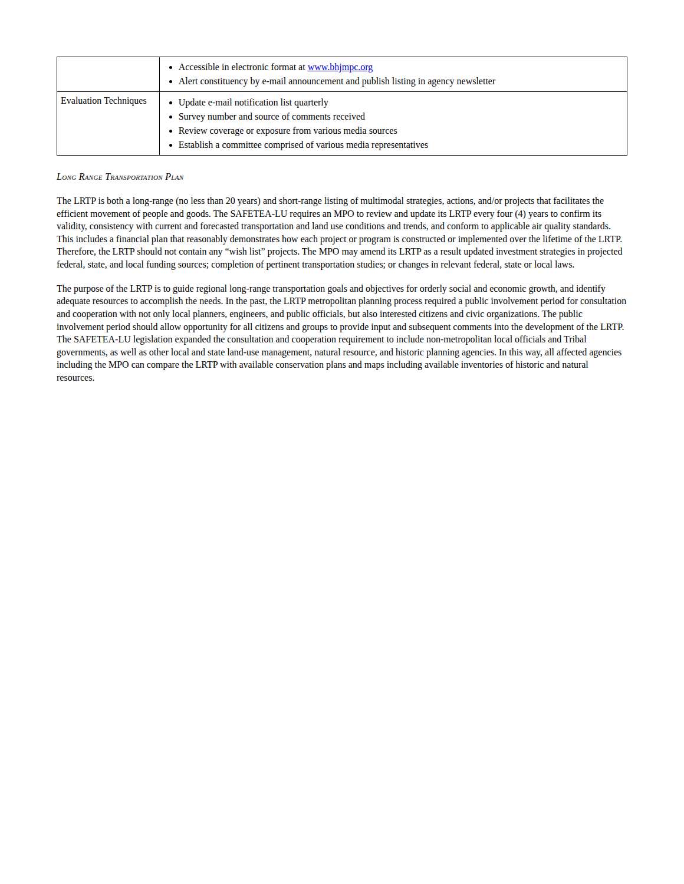| | Accessible in electronic format at www.bhjmpc.org Alert constituency by e-mail announcement and publish listing in agency newsletter |
| Evaluation Techniques | Update e-mail notification list quarterly Survey number and source of comments received Review coverage or exposure from various media sources Establish a committee comprised of various media representatives |
Long Range Transportation Plan
The LRTP is both a long-range (no less than 20 years) and short-range listing of multimodal strategies, actions, and/or projects that facilitates the efficient movement of people and goods. The SAFETEA-LU requires an MPO to review and update its LRTP every four (4) years to confirm its validity, consistency with current and forecasted transportation and land use conditions and trends, and conform to applicable air quality standards. This includes a financial plan that reasonably demonstrates how each project or program is constructed or implemented over the lifetime of the LRTP. Therefore, the LRTP should not contain any “wish list” projects. The MPO may amend its LRTP as a result updated investment strategies in projected federal, state, and local funding sources; completion of pertinent transportation studies; or changes in relevant federal, state or local laws.
The purpose of the LRTP is to guide regional long-range transportation goals and objectives for orderly social and economic growth, and identify adequate resources to accomplish the needs. In the past, the LRTP metropolitan planning process required a public involvement period for consultation and cooperation with not only local planners, engineers, and public officials, but also interested citizens and civic organizations. The public involvement period should allow opportunity for all citizens and groups to provide input and subsequent comments into the development of the LRTP. The SAFETEA-LU legislation expanded the consultation and cooperation requirement to include non-metropolitan local officials and Tribal governments, as well as other local and state land-use management, natural resource, and historic planning agencies. In this way, all affected agencies including the MPO can compare the LRTP with available conservation plans and maps including available inventories of historic and natural resources.